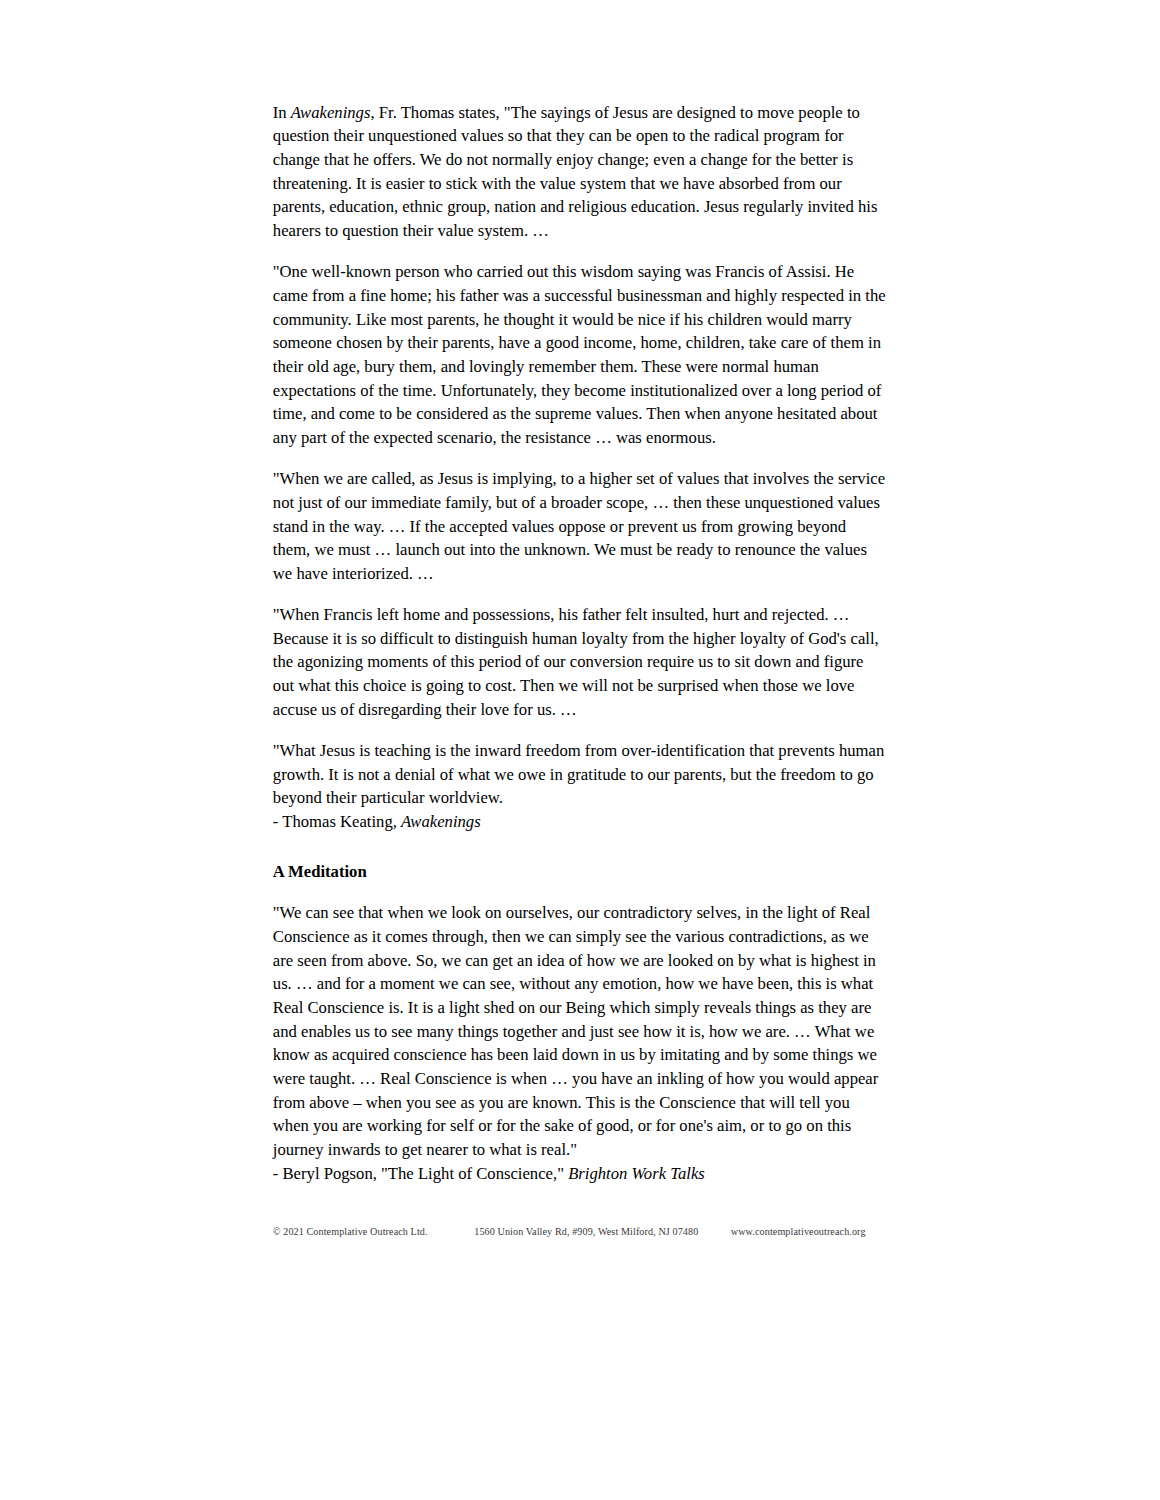In Awakenings, Fr. Thomas states, "The sayings of Jesus are designed to move people to question their unquestioned values so that they can be open to the radical program for change that he offers. We do not normally enjoy change; even a change for the better is threatening. It is easier to stick with the value system that we have absorbed from our parents, education, ethnic group, nation and religious education. Jesus regularly invited his hearers to question their value system. …
"One well-known person who carried out this wisdom saying was Francis of Assisi. He came from a fine home; his father was a successful businessman and highly respected in the community. Like most parents, he thought it would be nice if his children would marry someone chosen by their parents, have a good income, home, children, take care of them in their old age, bury them, and lovingly remember them. These were normal human expectations of the time. Unfortunately, they become institutionalized over a long period of time, and come to be considered as the supreme values. Then when anyone hesitated about any part of the expected scenario, the resistance … was enormous.
"When we are called, as Jesus is implying, to a higher set of values that involves the service not just of our immediate family, but of a broader scope, … then these unquestioned values stand in the way. … If the accepted values oppose or prevent us from growing beyond them, we must … launch out into the unknown. We must be ready to renounce the values we have interiorized. …
"When Francis left home and possessions, his father felt insulted, hurt and rejected. … Because it is so difficult to distinguish human loyalty from the higher loyalty of God's call, the agonizing moments of this period of our conversion require us to sit down and figure out what this choice is going to cost. Then we will not be surprised when those we love accuse us of disregarding their love for us. …
"What Jesus is teaching is the inward freedom from over-identification that prevents human growth. It is not a denial of what we owe in gratitude to our parents, but the freedom to go beyond their particular worldview.
- Thomas Keating, Awakenings
A Meditation
"We can see that when we look on ourselves, our contradictory selves, in the light of Real Conscience as it comes through, then we can simply see the various contradictions, as we are seen from above. So, we can get an idea of how we are looked on by what is highest in us. … and for a moment we can see, without any emotion, how we have been, this is what Real Conscience is. It is a light shed on our Being which simply reveals things as they are and enables us to see many things together and just see how it is, how we are. … What we know as acquired conscience has been laid down in us by imitating and by some things we were taught. … Real Conscience is when … you have an inkling of how you would appear from above – when you see as you are known. This is the Conscience that will tell you when you are working for self or for the sake of good, or for one's aim, or to go on this journey inwards to get nearer to what is real."
- Beryl Pogson, "The Light of Conscience," Brighton Work Talks
© 2021 Contemplative Outreach Ltd. 1560 Union Valley Rd, #909, West Milford, NJ 07480 www.contemplativeoutreach.org